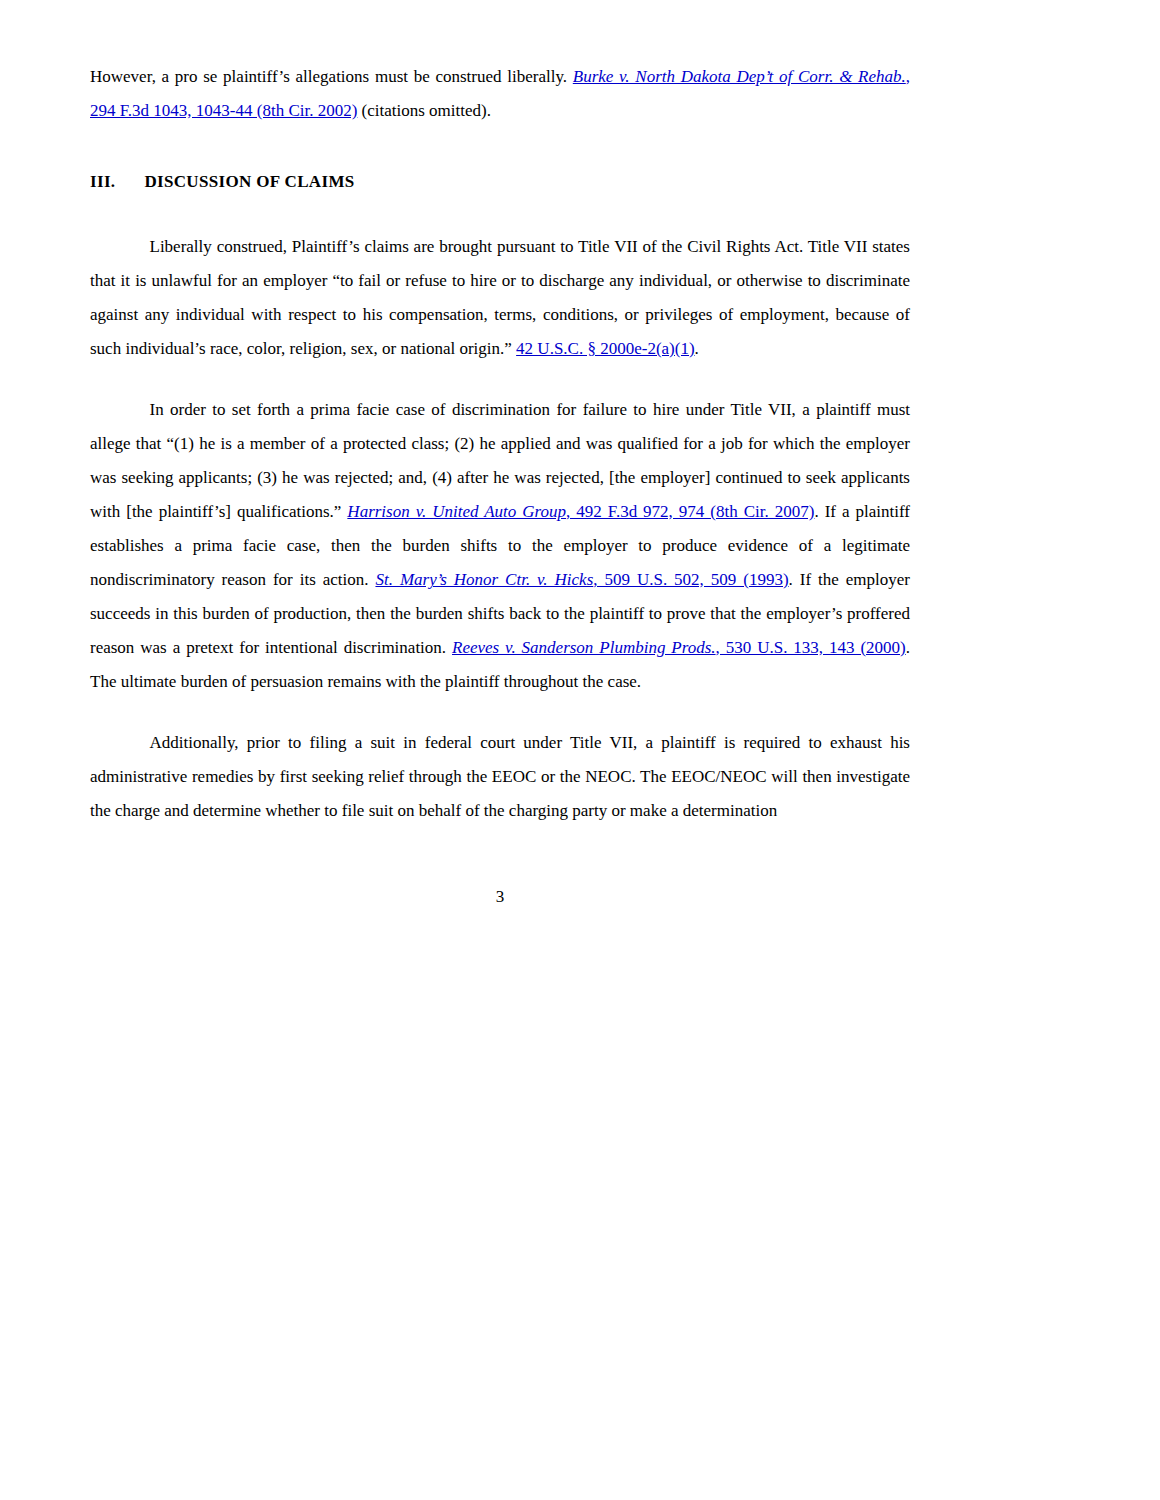However, a pro se plaintiff’s allegations must be construed liberally. Burke v. North Dakota Dep’t of Corr. & Rehab., 294 F.3d 1043, 1043-44 (8th Cir. 2002) (citations omitted).
III. DISCUSSION OF CLAIMS
Liberally construed, Plaintiff’s claims are brought pursuant to Title VII of the Civil Rights Act. Title VII states that it is unlawful for an employer “to fail or refuse to hire or to discharge any individual, or otherwise to discriminate against any individual with respect to his compensation, terms, conditions, or privileges of employment, because of such individual’s race, color, religion, sex, or national origin.” 42 U.S.C. § 2000e-2(a)(1).
In order to set forth a prima facie case of discrimination for failure to hire under Title VII, a plaintiff must allege that “(1) he is a member of a protected class; (2) he applied and was qualified for a job for which the employer was seeking applicants; (3) he was rejected; and, (4) after he was rejected, [the employer] continued to seek applicants with [the plaintiff’s] qualifications.” Harrison v. United Auto Group, 492 F.3d 972, 974 (8th Cir. 2007). If a plaintiff establishes a prima facie case, then the burden shifts to the employer to produce evidence of a legitimate nondiscriminatory reason for its action. St. Mary’s Honor Ctr. v. Hicks, 509 U.S. 502, 509 (1993). If the employer succeeds in this burden of production, then the burden shifts back to the plaintiff to prove that the employer’s proffered reason was a pretext for intentional discrimination. Reeves v. Sanderson Plumbing Prods., 530 U.S. 133, 143 (2000). The ultimate burden of persuasion remains with the plaintiff throughout the case.
Additionally, prior to filing a suit in federal court under Title VII, a plaintiff is required to exhaust his administrative remedies by first seeking relief through the EEOC or the NEOC. The EEOC/NEOC will then investigate the charge and determine whether to file suit on behalf of the charging party or make a determination
3